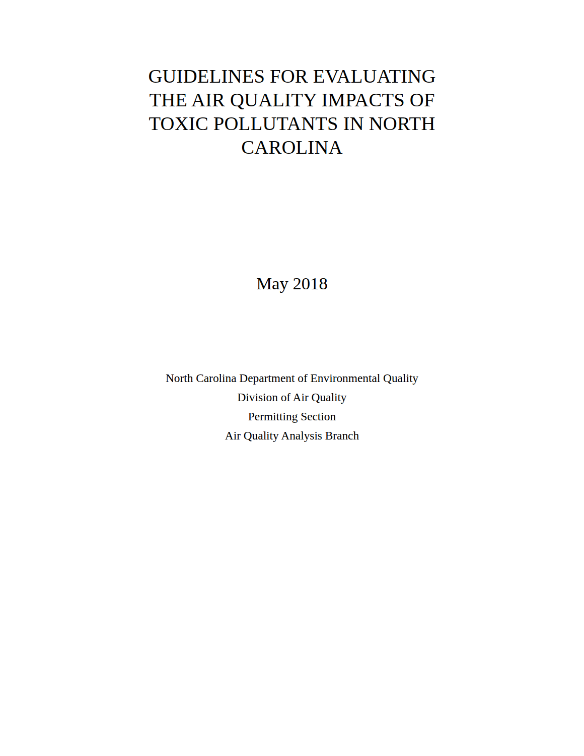GUIDELINES FOR EVALUATING THE AIR QUALITY IMPACTS OF TOXIC POLLUTANTS IN NORTH CAROLINA
May 2018
North Carolina Department of Environmental Quality
Division of Air Quality
Permitting Section
Air Quality Analysis Branch